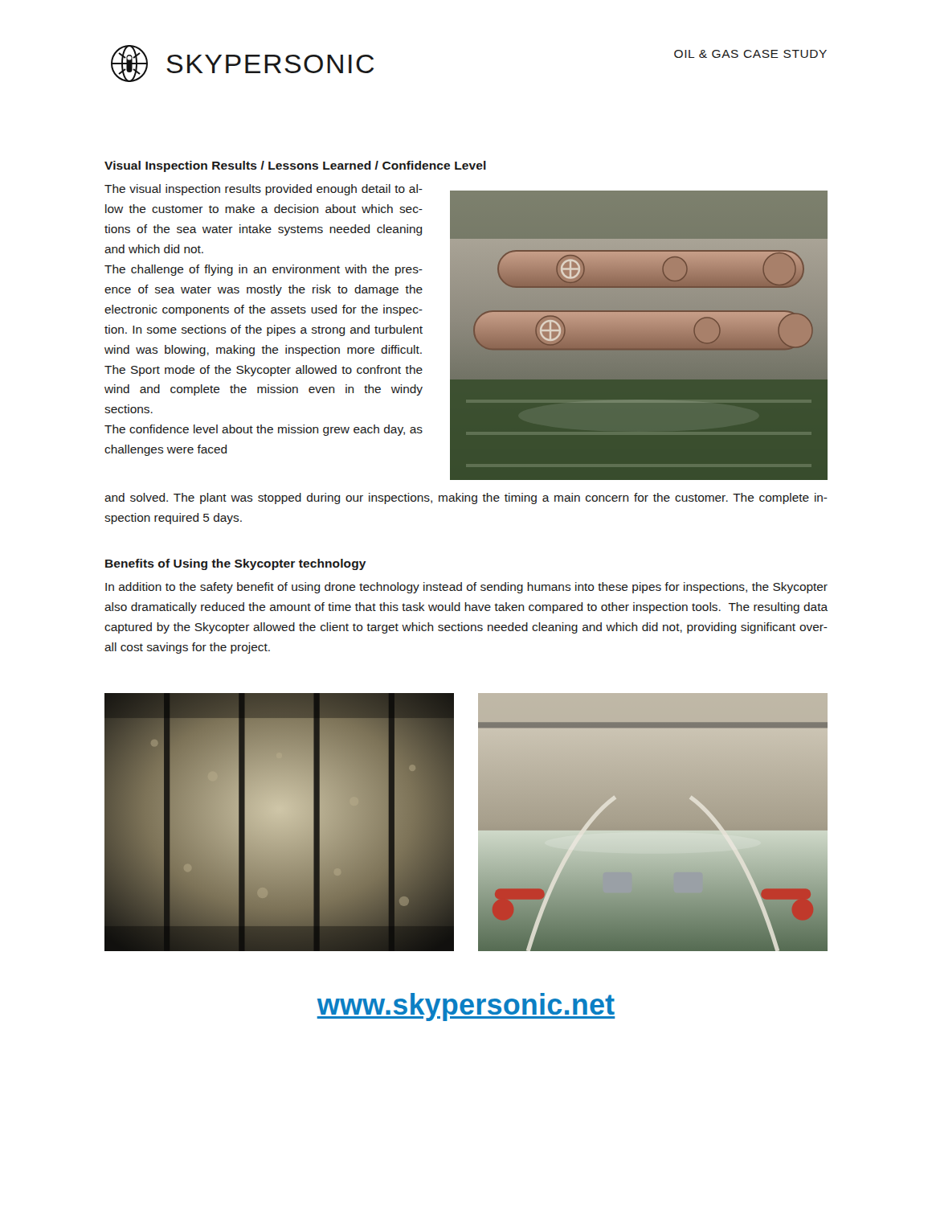SKYPERSONIC
OIL & GAS CASE STUDY
Visual Inspection Results / Lessons Learned / Confidence Level
The visual inspection results provided enough detail to allow the customer to make a decision about which sections of the sea water intake systems needed cleaning and which did not.
The challenge of flying in an environment with the presence of sea water was mostly the risk to damage the electronic components of the assets used for the inspection. In some sections of the pipes a strong and turbulent wind was blowing, making the inspection more difficult. The Sport mode of the Skycopter allowed to confront the wind and complete the mission even in the windy sections.
The confidence level about the mission grew each day, as challenges were faced
and solved. The plant was stopped during our inspections, making the timing a main concern for the customer. The complete inspection required 5 days.
Benefits of Using the Skycopter technology
In addition to the safety benefit of using drone technology instead of sending humans into these pipes for inspections, the Skycopter also dramatically reduced the amount of time that this task would have taken compared to other inspection tools. The resulting data captured by the Skycopter allowed the client to target which sections needed cleaning and which did not, providing significant overall cost savings for the project.
www.skypersonic.net